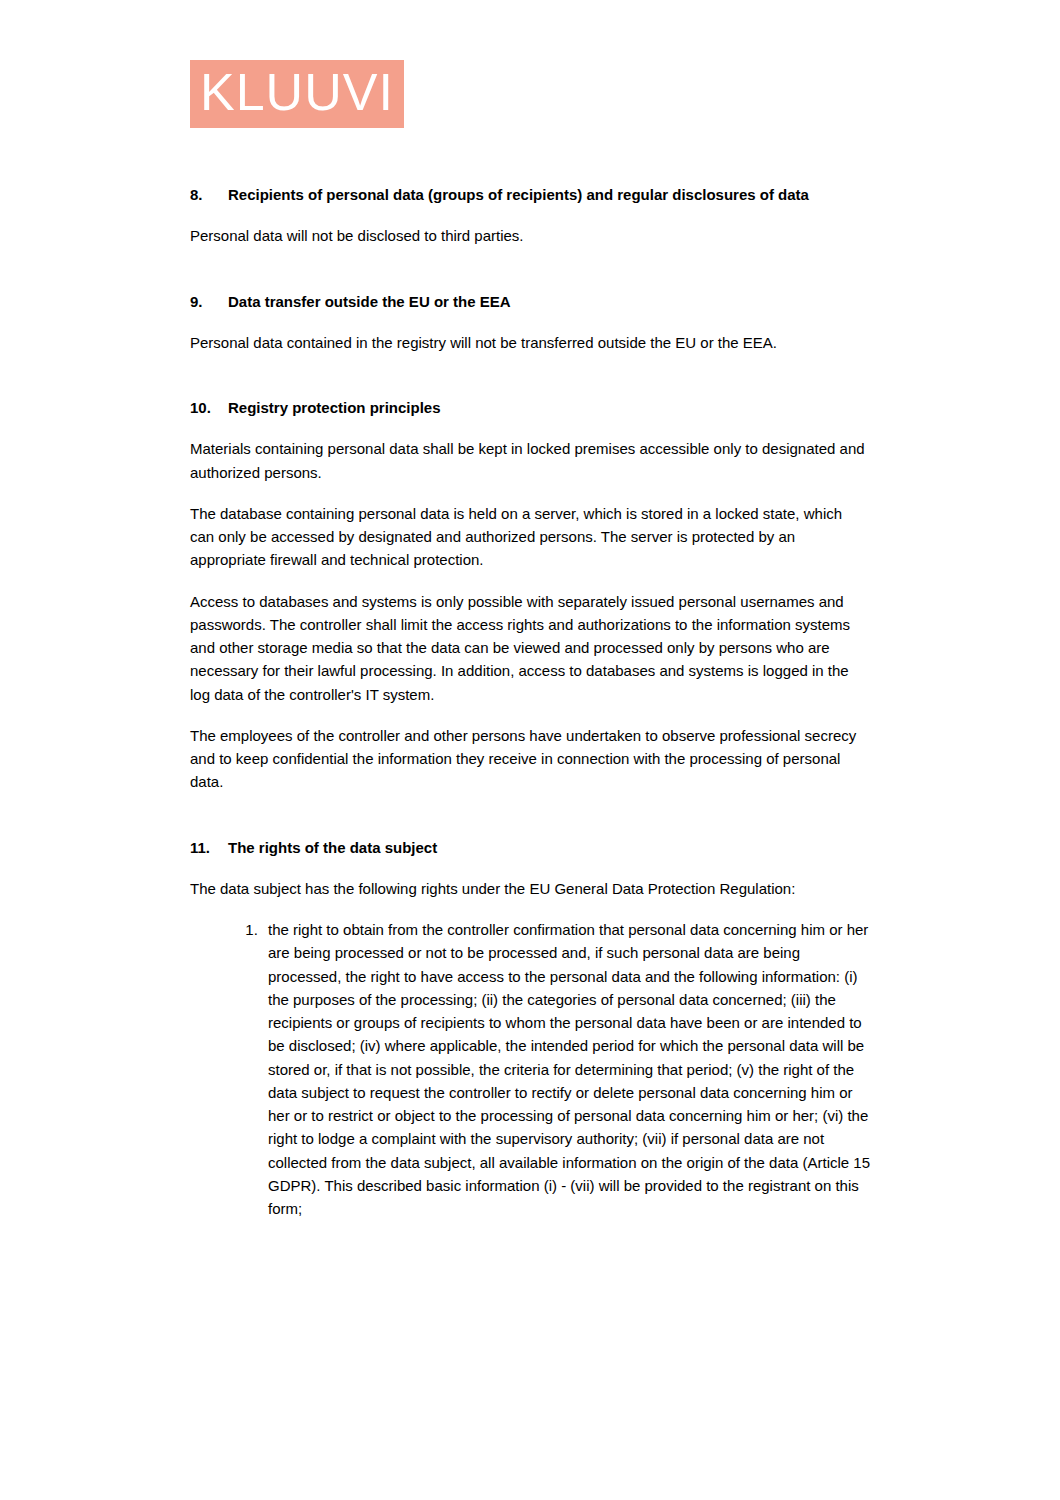KLUUVI
8. Recipients of personal data (groups of recipients) and regular disclosures of data
Personal data will not be disclosed to third parties.
9. Data transfer outside the EU or the EEA
Personal data contained in the registry will not be transferred outside the EU or the EEA.
10. Registry protection principles
Materials containing personal data shall be kept in locked premises accessible only to designated and authorized persons.
The database containing personal data is held on a server, which is stored in a locked state, which can only be accessed by designated and authorized persons. The server is protected by an appropriate firewall and technical protection.
Access to databases and systems is only possible with separately issued personal usernames and passwords. The controller shall limit the access rights and authorizations to the information systems and other storage media so that the data can be viewed and processed only by persons who are necessary for their lawful processing. In addition, access to databases and systems is logged in the log data of the controller's IT system.
The employees of the controller and other persons have undertaken to observe professional secrecy and to keep confidential the information they receive in connection with the processing of personal data.
11. The rights of the data subject
The data subject has the following rights under the EU General Data Protection Regulation:
the right to obtain from the controller confirmation that personal data concerning him or her are being processed or not to be processed and, if such personal data are being processed, the right to have access to the personal data and the following information: (i) the purposes of the processing; (ii) the categories of personal data concerned; (iii) the recipients or groups of recipients to whom the personal data have been or are intended to be disclosed; (iv) where applicable, the intended period for which the personal data will be stored or, if that is not possible, the criteria for determining that period; (v) the right of the data subject to request the controller to rectify or delete personal data concerning him or her or to restrict or object to the processing of personal data concerning him or her; (vi) the right to lodge a complaint with the supervisory authority; (vii) if personal data are not collected from the data subject, all available information on the origin of the data (Article 15 GDPR). This described basic information (i) - (vii) will be provided to the registrant on this form;